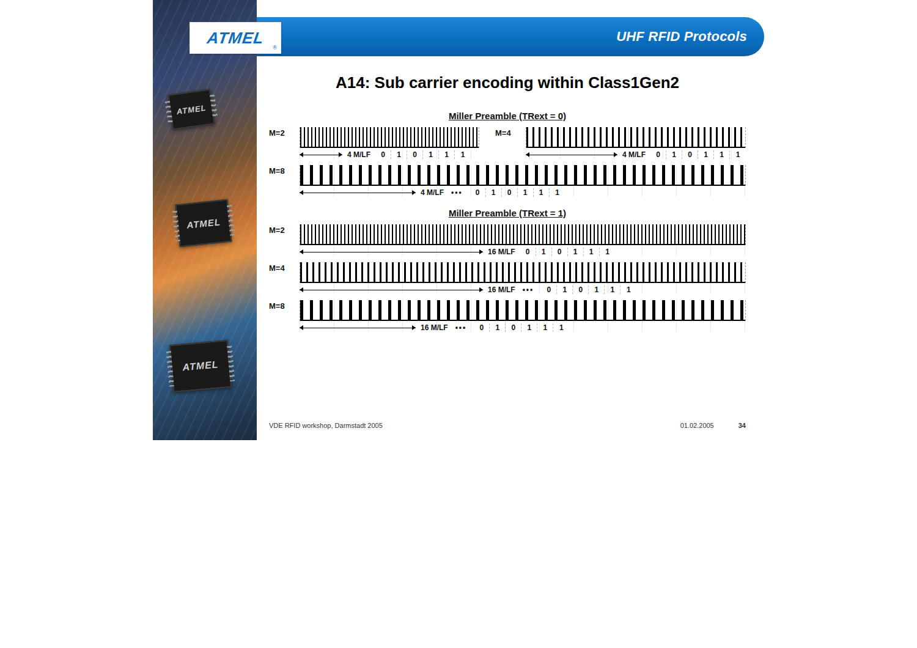ATMEL
ATMEL
ATMEL
UHF RFID Protocols
ATMEL
®
A14: Sub carrier encoding within Class1Gen2
Miller Preamble (TRext = 0)
M=2
4 M/LF
010111
M=4
4 M/LF
010111
M=8
4 M/LF •••
010111
Miller Preamble (TRext = 1)
M=2
16 M/LF
010111
M=4
16 M/LF •••
010111
M=8
16 M/LF •••
010111
VDE RFID workshop, Darmstadt 2005
01.02.2005
34